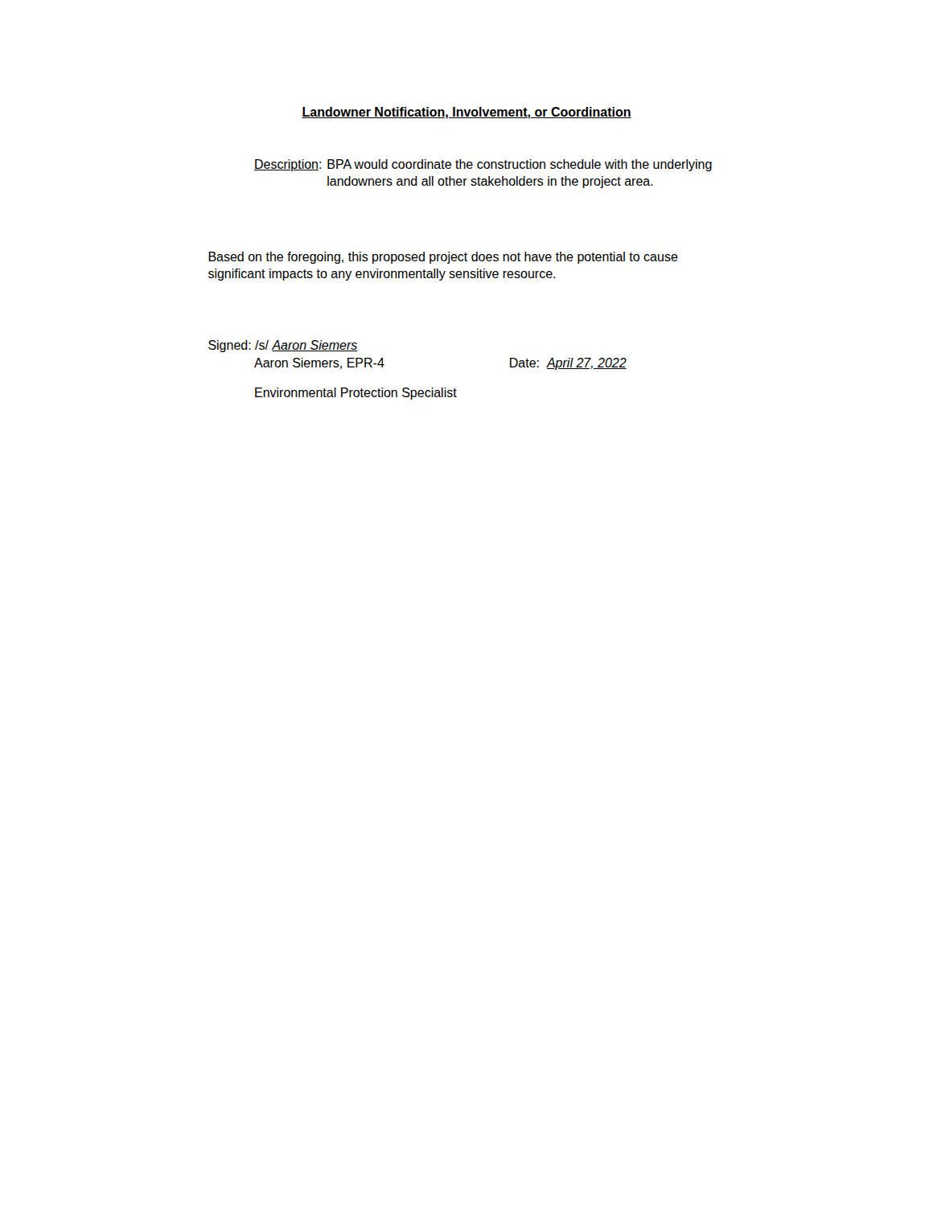Landowner Notification, Involvement, or Coordination
Description: BPA would coordinate the construction schedule with the underlying landowners and all other stakeholders in the project area.
Based on the foregoing, this proposed project does not have the potential to cause significant impacts to any environmentally sensitive resource.
Signed: /s/ Aaron Siemers
Aaron Siemers, EPR-4
Date: April 27, 2022
Environmental Protection Specialist